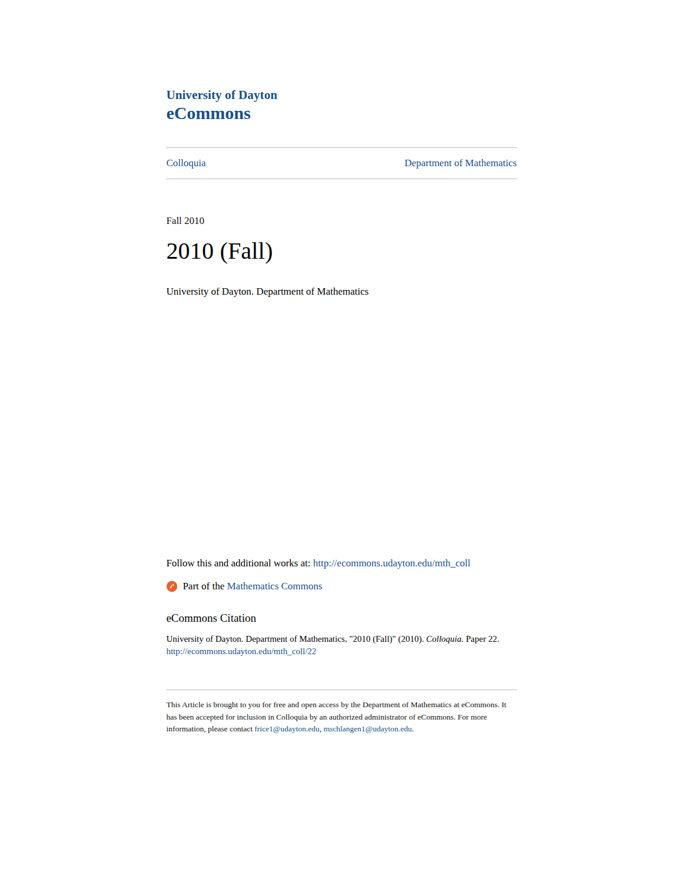University of Dayton
eCommons
Colloquia
Department of Mathematics
Fall 2010
2010 (Fall)
University of Dayton. Department of Mathematics
Follow this and additional works at: http://ecommons.udayton.edu/mth_coll
Part of the Mathematics Commons
eCommons Citation
University of Dayton. Department of Mathematics, "2010 (Fall)" (2010). Colloquia. Paper 22.
http://ecommons.udayton.edu/mth_coll/22
This Article is brought to you for free and open access by the Department of Mathematics at eCommons. It has been accepted for inclusion in Colloquia by an authorized administrator of eCommons. For more information, please contact frice1@udayton.edu, mschlangen1@udayton.edu.